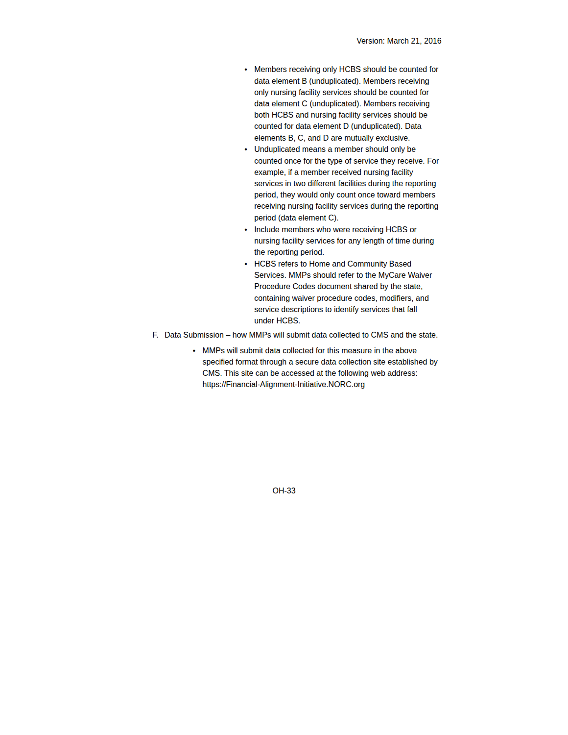Version: March 21, 2016
Members receiving only HCBS should be counted for data element B (unduplicated). Members receiving only nursing facility services should be counted for data element C (unduplicated). Members receiving both HCBS and nursing facility services should be counted for data element D (unduplicated). Data elements B, C, and D are mutually exclusive.
Unduplicated means a member should only be counted once for the type of service they receive. For example, if a member received nursing facility services in two different facilities during the reporting period, they would only count once toward members receiving nursing facility services during the reporting period (data element C).
Include members who were receiving HCBS or nursing facility services for any length of time during the reporting period.
HCBS refers to Home and Community Based Services. MMPs should refer to the MyCare Waiver Procedure Codes document shared by the state, containing waiver procedure codes, modifiers, and service descriptions to identify services that fall under HCBS.
F.
Data Submission – how MMPs will submit data collected to CMS and the state.
MMPs will submit data collected for this measure in the above specified format through a secure data collection site established by CMS. This site can be accessed at the following web address: https://Financial-Alignment-Initiative.NORC.org
OH-33